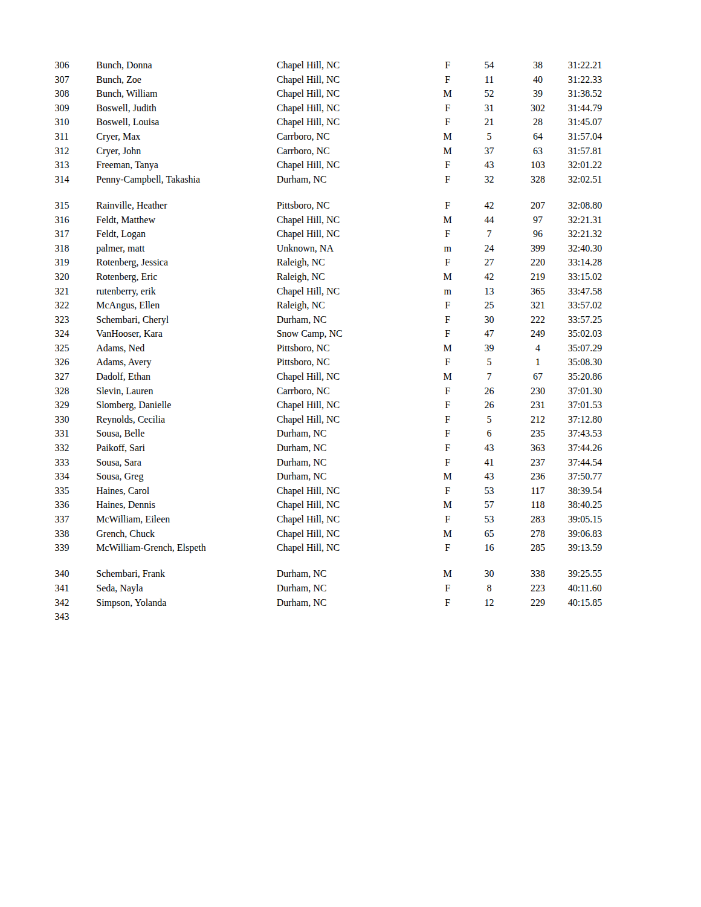| 306 | Bunch, Donna | Chapel Hill, NC | F | 54 | 38 | 31:22.21 |
| 307 | Bunch, Zoe | Chapel Hill, NC | F | 11 | 40 | 31:22.33 |
| 308 | Bunch, William | Chapel Hill, NC | M | 52 | 39 | 31:38.52 |
| 309 | Boswell, Judith | Chapel Hill, NC | F | 31 | 302 | 31:44.79 |
| 310 | Boswell, Louisa | Chapel Hill, NC | F | 21 | 28 | 31:45.07 |
| 311 | Cryer, Max | Carrboro, NC | M | 5 | 64 | 31:57.04 |
| 312 | Cryer, John | Carrboro, NC | M | 37 | 63 | 31:57.81 |
| 313 | Freeman, Tanya | Chapel Hill, NC | F | 43 | 103 | 32:01.22 |
| 314 | Penny-Campbell, Takashia | Durham, NC | F | 32 | 328 | 32:02.51 |
| 315 | Rainville, Heather | Pittsboro, NC | F | 42 | 207 | 32:08.80 |
| 316 | Feldt, Matthew | Chapel Hill, NC | M | 44 | 97 | 32:21.31 |
| 317 | Feldt, Logan | Chapel Hill, NC | F | 7 | 96 | 32:21.32 |
| 318 | palmer, matt | Unknown, NA | m | 24 | 399 | 32:40.30 |
| 319 | Rotenberg, Jessica | Raleigh, NC | F | 27 | 220 | 33:14.28 |
| 320 | Rotenberg, Eric | Raleigh, NC | M | 42 | 219 | 33:15.02 |
| 321 | rutenberry, erik | Chapel Hill, NC | m | 13 | 365 | 33:47.58 |
| 322 | McAngus, Ellen | Raleigh, NC | F | 25 | 321 | 33:57.02 |
| 323 | Schembari, Cheryl | Durham, NC | F | 30 | 222 | 33:57.25 |
| 324 | VanHooser, Kara | Snow Camp, NC | F | 47 | 249 | 35:02.03 |
| 325 | Adams, Ned | Pittsboro, NC | M | 39 | 4 | 35:07.29 |
| 326 | Adams, Avery | Pittsboro, NC | F | 5 | 1 | 35:08.30 |
| 327 | Dadolf, Ethan | Chapel Hill, NC | M | 7 | 67 | 35:20.86 |
| 328 | Slevin, Lauren | Carrboro, NC | F | 26 | 230 | 37:01.30 |
| 329 | Slomberg, Danielle | Chapel Hill, NC | F | 26 | 231 | 37:01.53 |
| 330 | Reynolds, Cecilia | Chapel Hill, NC | F | 5 | 212 | 37:12.80 |
| 331 | Sousa, Belle | Durham, NC | F | 6 | 235 | 37:43.53 |
| 332 | Paikoff, Sari | Durham, NC | F | 43 | 363 | 37:44.26 |
| 333 | Sousa, Sara | Durham, NC | F | 41 | 237 | 37:44.54 |
| 334 | Sousa, Greg | Durham, NC | M | 43 | 236 | 37:50.77 |
| 335 | Haines, Carol | Chapel Hill, NC | F | 53 | 117 | 38:39.54 |
| 336 | Haines, Dennis | Chapel Hill, NC | M | 57 | 118 | 38:40.25 |
| 337 | McWilliam, Eileen | Chapel Hill, NC | F | 53 | 283 | 39:05.15 |
| 338 | Grench, Chuck | Chapel Hill, NC | M | 65 | 278 | 39:06.83 |
| 339 | McWilliam-Grench, Elspeth | Chapel Hill, NC | F | 16 | 285 | 39:13.59 |
| 340 | Schembari, Frank | Durham, NC | M | 30 | 338 | 39:25.55 |
| 341 | Seda, Nayla | Durham, NC | F | 8 | 223 | 40:11.60 |
| 342 | Simpson, Yolanda | Durham, NC | F | 12 | 229 | 40:15.85 |
| 343 | | | | | | |